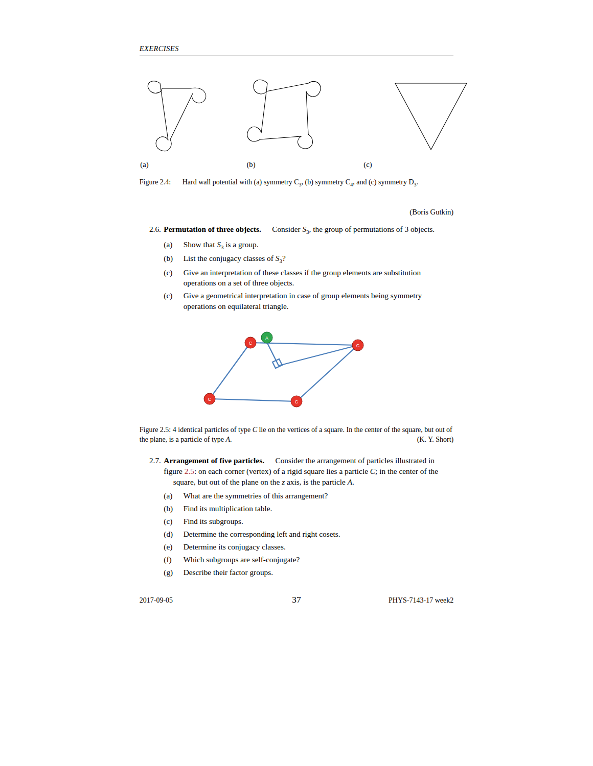EXERCISES
(a) (b) (c)
Figure 2.4: Hard wall potential with (a) symmetry C3, (b) symmetry C4, and (c) symmetry D3.
(Boris Gutkin)
2.6. Permutation of three objects. Consider S3, the group of permutations of 3 objects.
(a) Show that S3 is a group.
(b) List the conjugacy classes of S3?
(c) Give an interpretation of these classes if the group elements are substitution operations on a set of three objects.
(c) Give a geometrical interpretation in case of group elements being symmetry operations on equilateral triangle.
C C C C A
Figure 2.5: 4 identical particles of type C lie on the vertices of a square. In the center of the square, but out of the plane, is a particle of type A. (K. Y. Short)
2.7. Arrangement of five particles. Consider the arrangement of particles illustrated in figure 2.5: on each corner (vertex) of a rigid square lies a particle C; in the center of the square, but out of the plane on the z axis, is the particle A.
(a) What are the symmetries of this arrangement?
(b) Find its multiplication table.
(c) Find its subgroups.
(d) Determine the corresponding left and right cosets.
(e) Determine its conjugacy classes.
(f) Which subgroups are self-conjugate?
(g) Describe their factor groups.
2017-09-05
37
PHYS-7143-17 week2